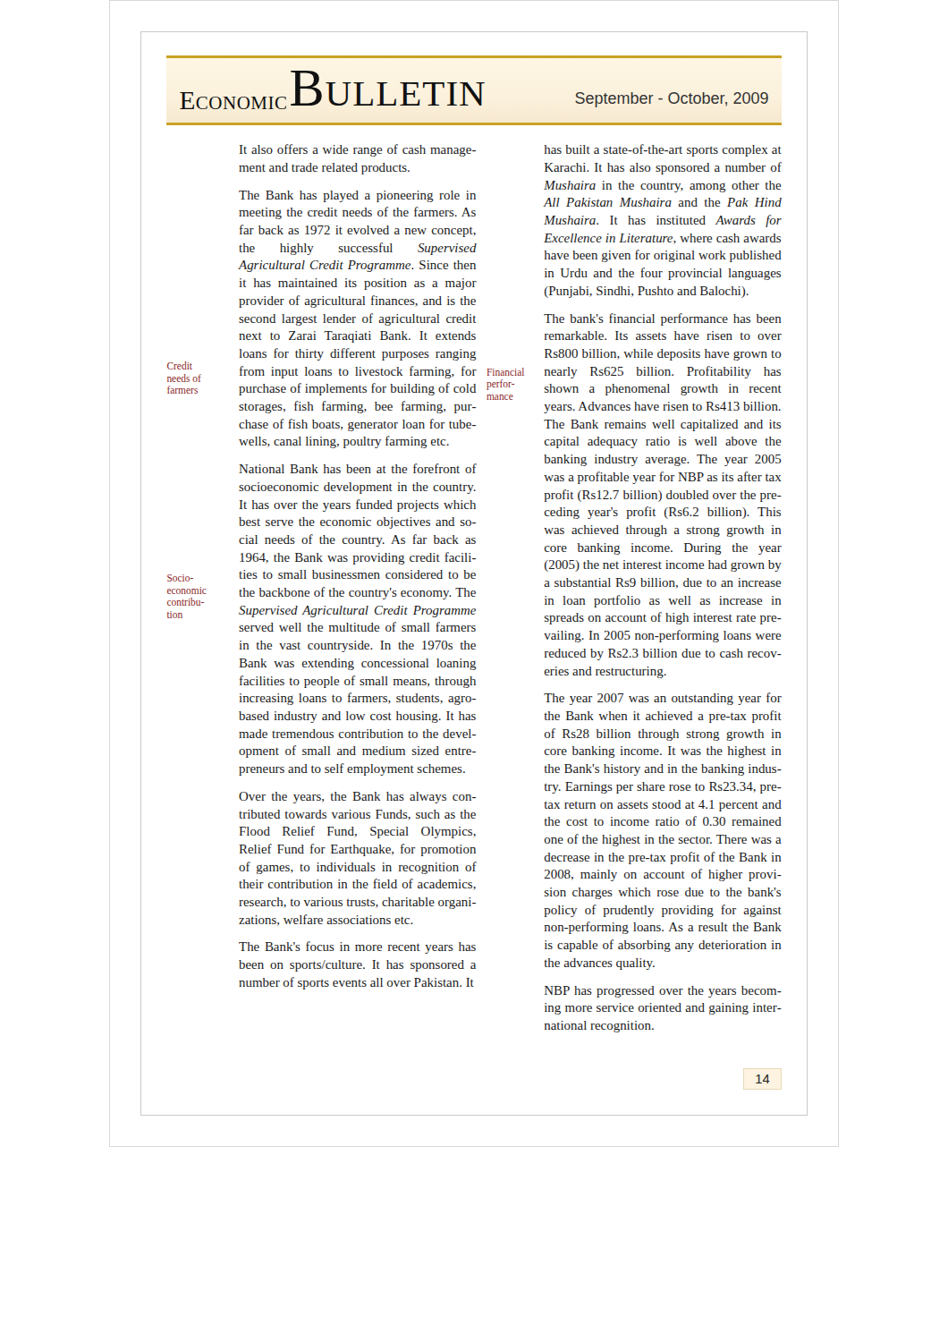Economic Bulletin
September - October, 2009
Credit
needs of
farmers
Socio-
economic
contribu-
tion
It also offers a wide range of cash management and trade related products.
The Bank has played a pioneering role in meeting the credit needs of the farmers. As far back as 1972 it evolved a new concept, the highly successful Supervised Agricultural Credit Programme. Since then it has maintained its position as a major provider of agricultural finances, and is the second largest lender of agricultural credit next to Zarai Taraqiati Bank. It extends loans for thirty different purposes ranging from input loans to livestock farming, for purchase of implements for building of cold storages, fish farming, bee farming, purchase of fish boats, generator loan for tubewells, canal lining, poultry farming etc.
National Bank has been at the forefront of socioeconomic development in the country. It has over the years funded projects which best serve the economic objectives and social needs of the country. As far back as 1964, the Bank was providing credit facilities to small businessmen considered to be the backbone of the country's economy. The Supervised Agricultural Credit Programme served well the multitude of small farmers in the vast countryside. In the 1970s the Bank was extending concessional loaning facilities to people of small means, through increasing loans to farmers, students, agro-based industry and low cost housing. It has made tremendous contribution to the development of small and medium sized entrepreneurs and to self employment schemes.
Over the years, the Bank has always contributed towards various Funds, such as the Flood Relief Fund, Special Olympics, Relief Fund for Earthquake, for promotion of games, to individuals in recognition of their contribution in the field of academics, research, to various trusts, charitable organizations, welfare associations etc.
The Bank's focus in more recent years has been on sports/culture. It has sponsored a number of sports events all over Pakistan. It
Financial
perfor-
mance
has built a state-of-the-art sports complex at Karachi. It has also sponsored a number of Mushaira in the country, among other the All Pakistan Mushaira and the Pak Hind Mushaira. It has instituted Awards for Excellence in Literature, where cash awards have been given for original work published in Urdu and the four provincial languages (Punjabi, Sindhi, Pushto and Balochi).
The bank's financial performance has been remarkable. Its assets have risen to over Rs800 billion, while deposits have grown to nearly Rs625 billion. Profitability has shown a phenomenal growth in recent years. Advances have risen to Rs413 billion. The Bank remains well capitalized and its capital adequacy ratio is well above the banking industry average. The year 2005 was a profitable year for NBP as its after tax profit (Rs12.7 billion) doubled over the preceding year's profit (Rs6.2 billion). This was achieved through a strong growth in core banking income. During the year (2005) the net interest income had grown by a substantial Rs9 billion, due to an increase in loan portfolio as well as increase in spreads on account of high interest rate prevailing. In 2005 non-performing loans were reduced by Rs2.3 billion due to cash recoveries and restructuring.
The year 2007 was an outstanding year for the Bank when it achieved a pre-tax profit of Rs28 billion through strong growth in core banking income. It was the highest in the Bank's history and in the banking industry. Earnings per share rose to Rs23.34, pre-tax return on assets stood at 4.1 percent and the cost to income ratio of 0.30 remained one of the highest in the sector. There was a decrease in the pre-tax profit of the Bank in 2008, mainly on account of higher provision charges which rose due to the bank's policy of prudently providing for against non-performing loans. As a result the Bank is capable of absorbing any deterioration in the advances quality.
NBP has progressed over the years becoming more service oriented and gaining international recognition.
14